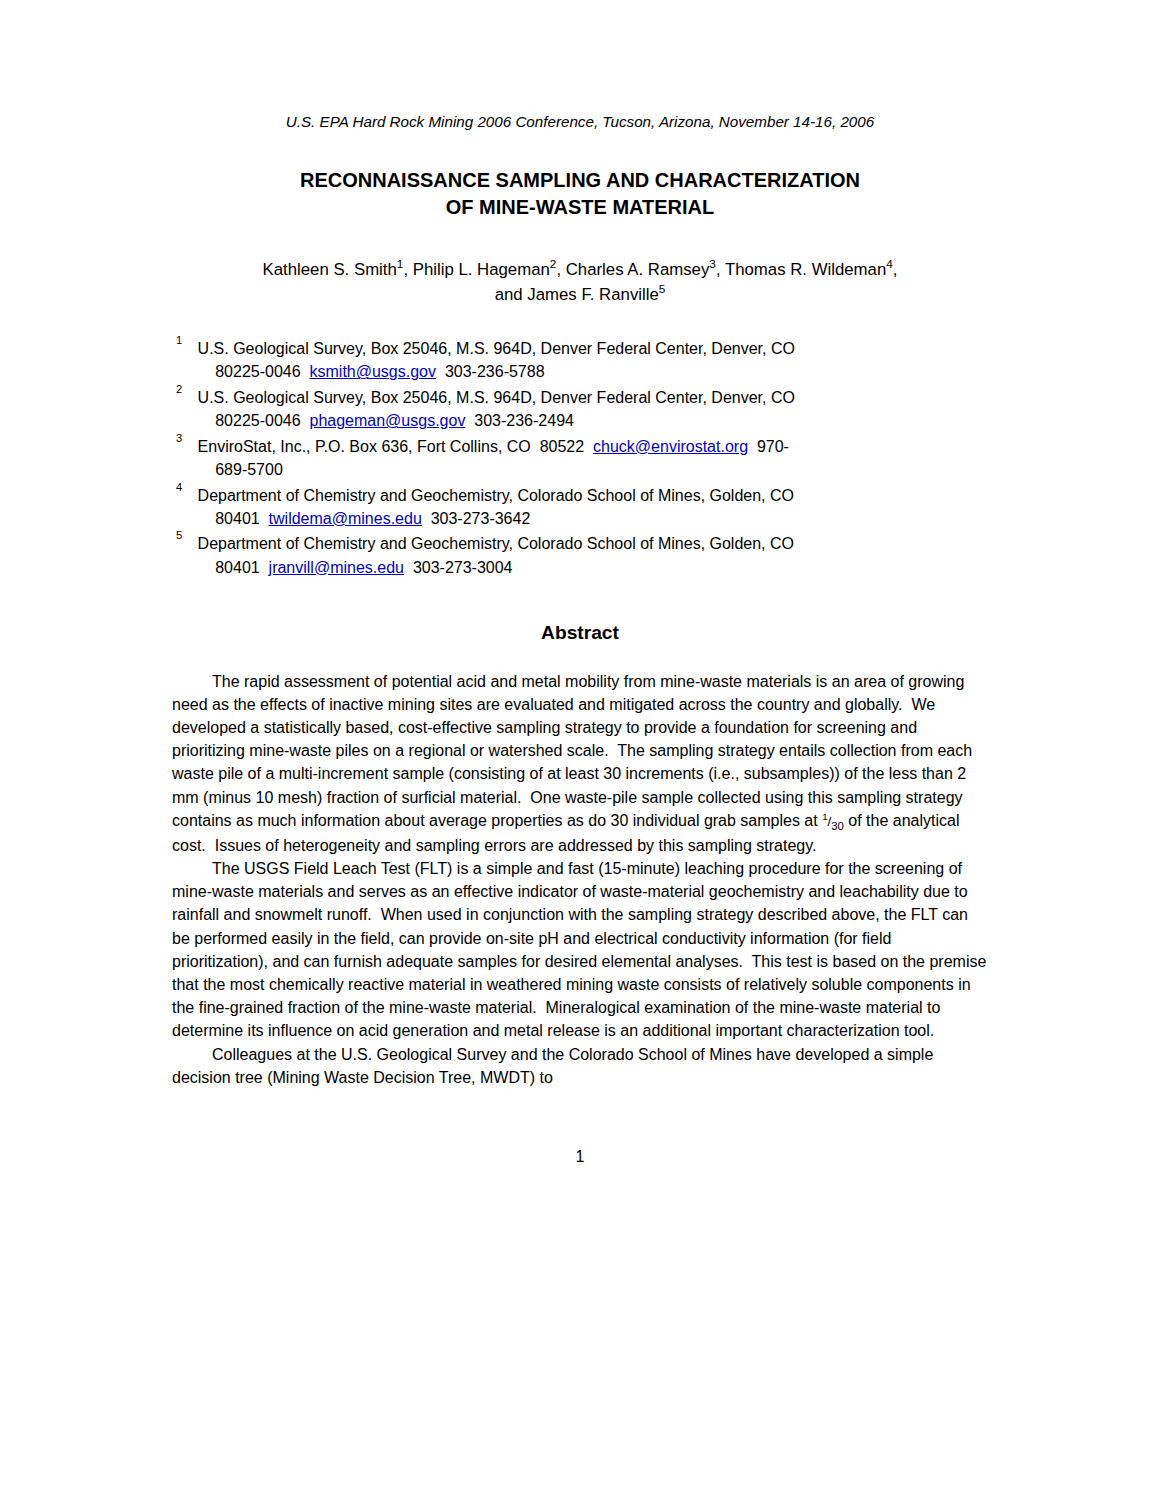U.S. EPA Hard Rock Mining 2006 Conference, Tucson, Arizona, November 14-16, 2006
Reconnaissance Sampling and Characterization
of Mine-Waste Material
Kathleen S. Smith1, Philip L. Hageman2, Charles A. Ramsey3, Thomas R. Wildeman4,
and James F. Ranville5
U.S. Geological Survey, Box 25046, M.S. 964D, Denver Federal Center, Denver, CO 80225-0046 ksmith@usgs.gov 303-236-5788
U.S. Geological Survey, Box 25046, M.S. 964D, Denver Federal Center, Denver, CO 80225-0046 phageman@usgs.gov 303-236-2494
EnviroStat, Inc., P.O. Box 636, Fort Collins, CO 80522 chuck@envirostat.org 970- 689-5700
Department of Chemistry and Geochemistry, Colorado School of Mines, Golden, CO 80401 twildema@mines.edu 303-273-3642
Department of Chemistry and Geochemistry, Colorado School of Mines, Golden, CO 80401 jranvill@mines.edu 303-273-3004
Abstract
The rapid assessment of potential acid and metal mobility from mine-waste materials is an area of growing need as the effects of inactive mining sites are evaluated and mitigated across the country and globally. We developed a statistically based, cost-effective sampling strategy to provide a foundation for screening and prioritizing mine-waste piles on a regional or watershed scale. The sampling strategy entails collection from each waste pile of a multi-increment sample (consisting of at least 30 increments (i.e., subsamples)) of the less than 2 mm (minus 10 mesh) fraction of surficial material. One waste-pile sample collected using this sampling strategy contains as much information about average properties as do 30 individual grab samples at 1/30 of the analytical cost. Issues of heterogeneity and sampling errors are addressed by this sampling strategy.
The USGS Field Leach Test (FLT) is a simple and fast (15-minute) leaching procedure for the screening of mine-waste materials and serves as an effective indicator of waste-material geochemistry and leachability due to rainfall and snowmelt runoff. When used in conjunction with the sampling strategy described above, the FLT can be performed easily in the field, can provide on-site pH and electrical conductivity information (for field prioritization), and can furnish adequate samples for desired elemental analyses. This test is based on the premise that the most chemically reactive material in weathered mining waste consists of relatively soluble components in the fine-grained fraction of the mine-waste material. Mineralogical examination of the mine-waste material to determine its influence on acid generation and metal release is an additional important characterization tool.
Colleagues at the U.S. Geological Survey and the Colorado School of Mines have developed a simple decision tree (Mining Waste Decision Tree, MWDT) to
1